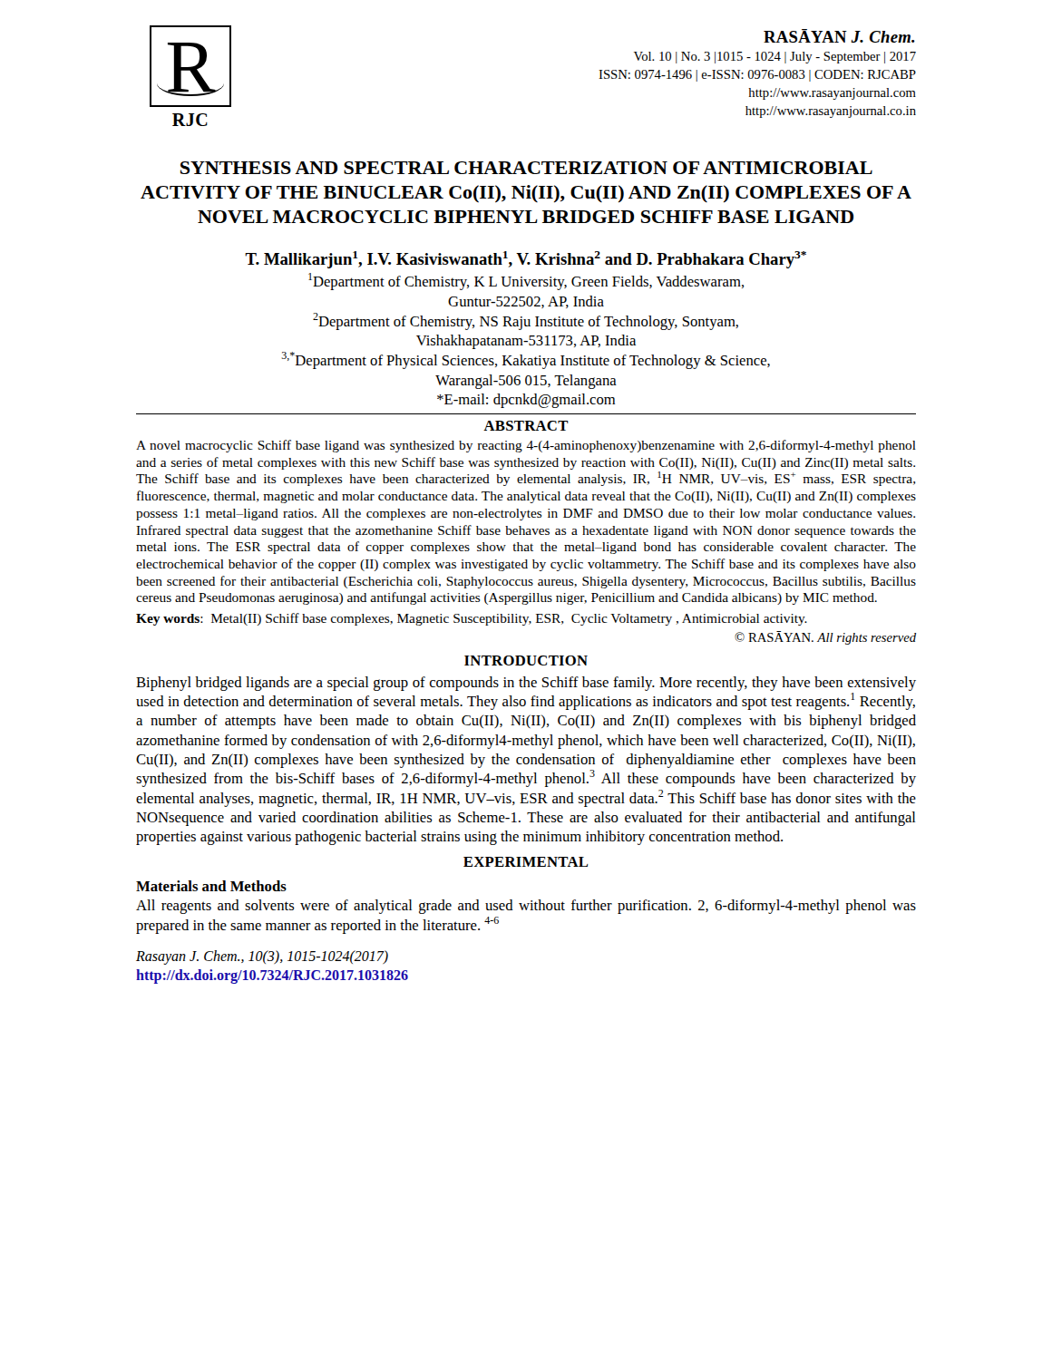R
RJC
RASĀYAN J. Chem.
Vol. 10 | No. 3 |1015 - 1024 | July - September | 2017
ISSN: 0974-1496 | e-ISSN: 0976-0083 | CODEN: RJCABP
http://www.rasayanjournal.com
http://www.rasayanjournal.co.in
SYNTHESIS AND SPECTRAL CHARACTERIZATION OF ANTIMICROBIAL ACTIVITY OF THE BINUCLEAR Co(II), Ni(II), Cu(II) AND Zn(II) COMPLEXES OF A NOVEL MACROCYCLIC BIPHENYL BRIDGED SCHIFF BASE LIGAND
T. Mallikarjun1, I.V. Kasiviswanath1, V. Krishna2 and D. Prabhakara Chary3*
1Department of Chemistry, K L University, Green Fields, Vaddeswaram,
Guntur-522502, AP, India
2Department of Chemistry, NS Raju Institute of Technology, Sontyam,
Vishakhapatanam-531173, AP, India
3,*Department of Physical Sciences, Kakatiya Institute of Technology & Science,
Warangal-506 015, Telangana
*E-mail: dpcnkd@gmail.com
ABSTRACT
A novel macrocyclic Schiff base ligand was synthesized by reacting 4-(4-aminophenoxy)benzenamine with 2,6-diformyl-4-methyl phenol and a series of metal complexes with this new Schiff base was synthesized by reaction with Co(II), Ni(II), Cu(II) and Zinc(II) metal salts. The Schiff base and its complexes have been characterized by elemental analysis, IR, 1H NMR, UV–vis, ES+ mass, ESR spectra, fluorescence, thermal, magnetic and molar conductance data. The analytical data reveal that the Co(II), Ni(II), Cu(II) and Zn(II) complexes possess 1:1 metal–ligand ratios. All the complexes are non-electrolytes in DMF and DMSO due to their low molar conductance values. Infrared spectral data suggest that the azomethanine Schiff base behaves as a hexadentate ligand with NON donor sequence towards the metal ions. The ESR spectral data of copper complexes show that the metal–ligand bond has considerable covalent character. The electrochemical behavior of the copper (II) complex was investigated by cyclic voltammetry. The Schiff base and its complexes have also been screened for their antibacterial (Escherichia coli, Staphylococcus aureus, Shigella dysentery, Micrococcus, Bacillus subtilis, Bacillus cereus and Pseudomonas aeruginosa) and antifungal activities (Aspergillus niger, Penicillium and Candida albicans) by MIC method.
Key words: Metal(II) Schiff base complexes, Magnetic Susceptibility, ESR, Cyclic Voltametry , Antimicrobial activity.
© RASĀYAN. All rights reserved
INTRODUCTION
Biphenyl bridged ligands are a special group of compounds in the Schiff base family. More recently, they have been extensively used in detection and determination of several metals. They also find applications as indicators and spot test reagents.1 Recently, a number of attempts have been made to obtain Cu(II), Ni(II), Co(II) and Zn(II) complexes with bis biphenyl bridged azomethanine formed by condensation of with 2,6-diformyl4-methyl phenol, which have been well characterized, Co(II), Ni(II), Cu(II), and Zn(II) complexes have been synthesized by the condensation of diphenyaldiamine ether complexes have been synthesized from the bis-Schiff bases of 2,6-diformyl-4-methyl phenol.3 All these compounds have been characterized by elemental analyses, magnetic, thermal, IR, 1H NMR, UV–vis, ESR and spectral data.2 This Schiff base has donor sites with the NONsequence and varied coordination abilities as Scheme-1. These are also evaluated for their antibacterial and antifungal properties against various pathogenic bacterial strains using the minimum inhibitory concentration method.
EXPERIMENTAL
Materials and Methods
All reagents and solvents were of analytical grade and used without further purification. 2, 6-diformyl-4-methyl phenol was prepared in the same manner as reported in the literature. 4-6
Rasayan J. Chem., 10(3), 1015-1024(2017)
http://dx.doi.org/10.7324/RJC.2017.1031826